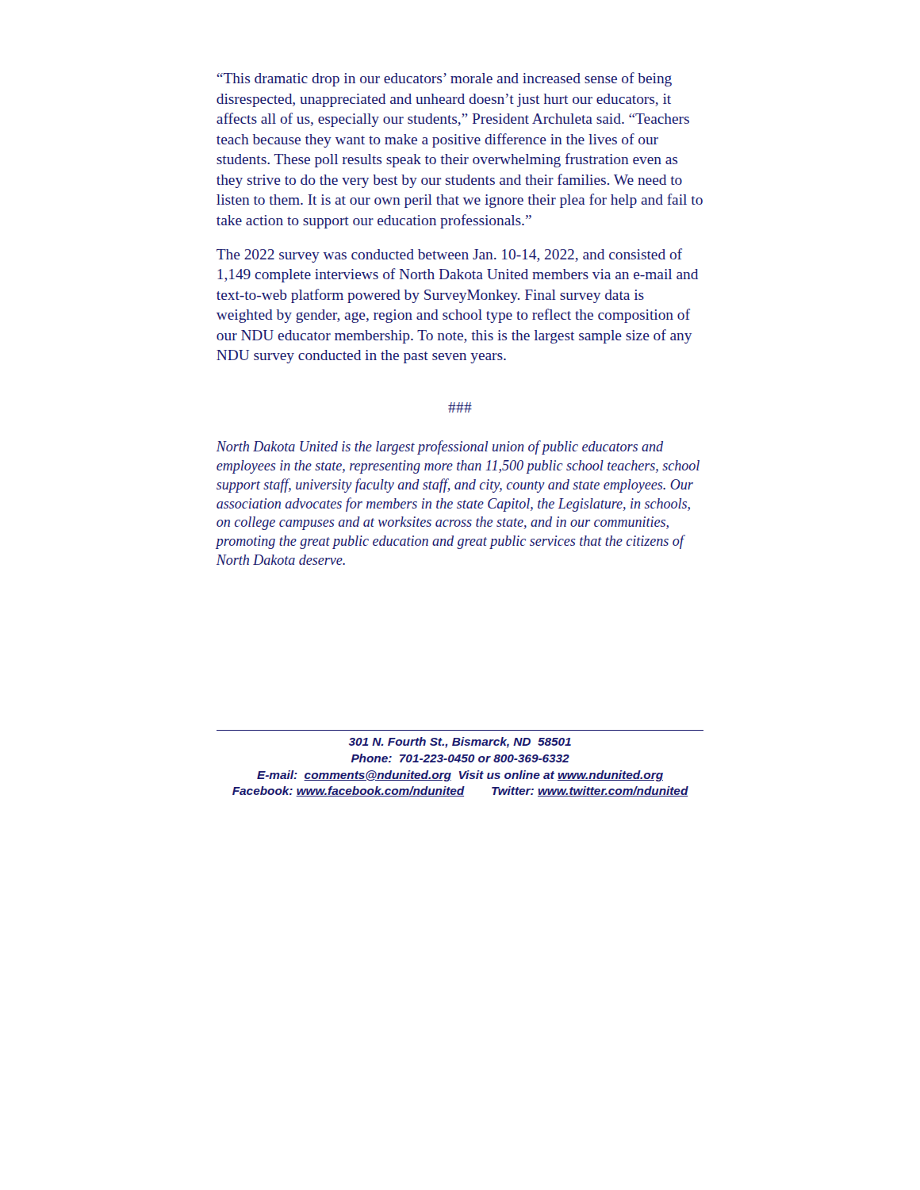“This dramatic drop in our educators’ morale and increased sense of being disrespected, unappreciated and unheard doesn’t just hurt our educators, it affects all of us, especially our students,” President Archuleta said. “Teachers teach because they want to make a positive difference in the lives of our students. These poll results speak to their overwhelming frustration even as they strive to do the very best by our students and their families. We need to listen to them. It is at our own peril that we ignore their plea for help and fail to take action to support our education professionals.”
The 2022 survey was conducted between Jan. 10-14, 2022, and consisted of 1,149 complete interviews of North Dakota United members via an e-mail and text-to-web platform powered by SurveyMonkey. Final survey data is weighted by gender, age, region and school type to reflect the composition of our NDU educator membership. To note, this is the largest sample size of any NDU survey conducted in the past seven years.
###
North Dakota United is the largest professional union of public educators and employees in the state, representing more than 11,500 public school teachers, school support staff, university faculty and staff, and city, county and state employees. Our association advocates for members in the state Capitol, the Legislature, in schools, on college campuses and at worksites across the state, and in our communities, promoting the great public education and great public services that the citizens of North Dakota deserve.
301 N. Fourth St., Bismarck, ND 58501 Phone: 701-223-0450 or 800-369-6332 E-mail: comments@ndunited.org Visit us online at www.ndunited.org Facebook: www.facebook.com/ndunited Twitter: www.twitter.com/ndunited